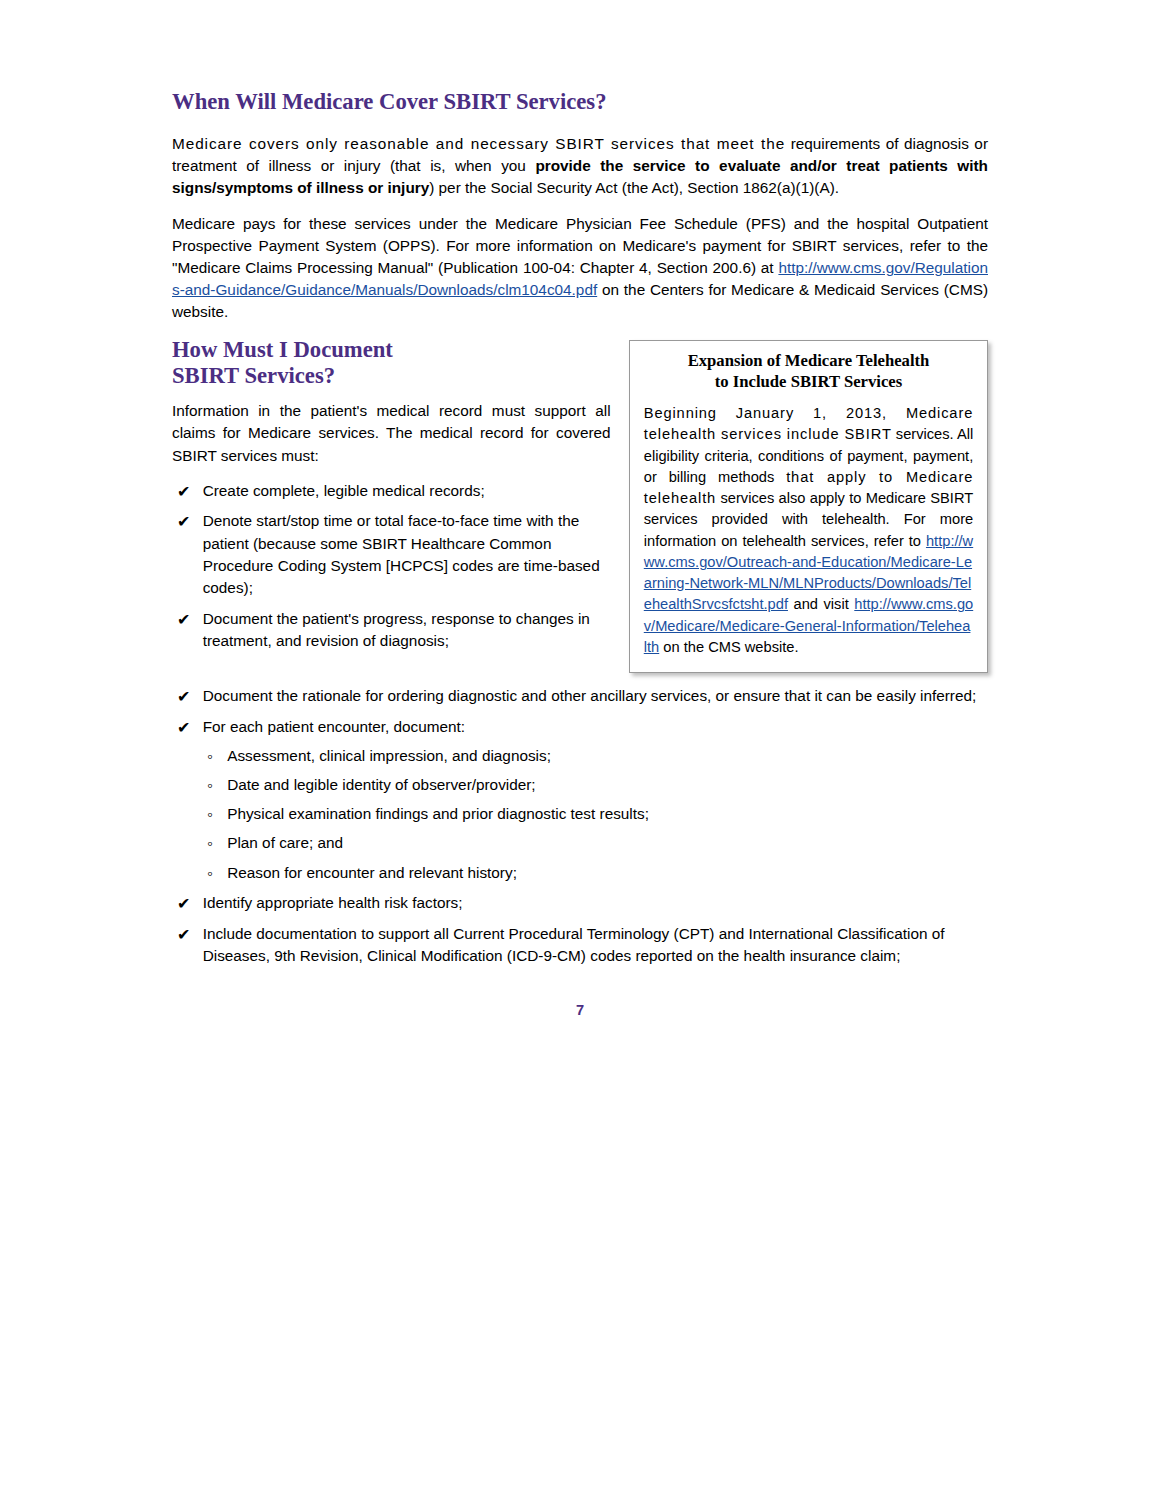When Will Medicare Cover SBIRT Services?
Medicare covers only reasonable and necessary SBIRT services that meet the requirements of diagnosis or treatment of illness or injury (that is, when you provide the service to evaluate and/or treat patients with signs/symptoms of illness or injury) per the Social Security Act (the Act), Section 1862(a)(1)(A).
Medicare pays for these services under the Medicare Physician Fee Schedule (PFS) and the hospital Outpatient Prospective Payment System (OPPS). For more information on Medicare's payment for SBIRT services, refer to the "Medicare Claims Processing Manual" (Publication 100-04: Chapter 4, Section 200.6) at http://www.cms.gov/Regulations-and-Guidance/Guidance/Manuals/Downloads/clm104c04.pdf on the Centers for Medicare & Medicaid Services (CMS) website.
Expansion of Medicare Telehealth
to Include SBIRT Services
Beginning January 1, 2013, Medicare telehealth services include SBIRT services. All eligibility criteria, conditions of payment, payment, or billing methods that apply to Medicare telehealth services also apply to Medicare SBIRT services provided with telehealth. For more information on telehealth services, refer to http://www.cms.gov/Outreach-and-Education/Medicare-Learning-Network-MLN/MLNProducts/Downloads/TelehealthSrvcsfctsht.pdf and visit http://www.cms.gov/Medicare/Medicare-General-Information/Telehealth on the CMS website.
How Must I Document
SBIRT Services?
Information in the patient's medical record must support all claims for Medicare services. The medical record for covered SBIRT services must:
Create complete, legible medical records;
Denote start/stop time or total face-to-face time with the patient (because some SBIRT Healthcare Common Procedure Coding System [HCPCS] codes are time-based codes);
Document the patient's progress, response to changes in treatment, and revision of diagnosis;
Document the rationale for ordering diagnostic and other ancillary services, or ensure that it can be easily inferred;
For each patient encounter, document:
Assessment, clinical impression, and diagnosis;
Date and legible identity of observer/provider;
Physical examination findings and prior diagnostic test results;
Plan of care; and
Reason for encounter and relevant history;
Identify appropriate health risk factors;
Include documentation to support all Current Procedural Terminology (CPT) and International Classification of Diseases, 9th Revision, Clinical Modification (ICD-9-CM) codes reported on the health insurance claim;
7